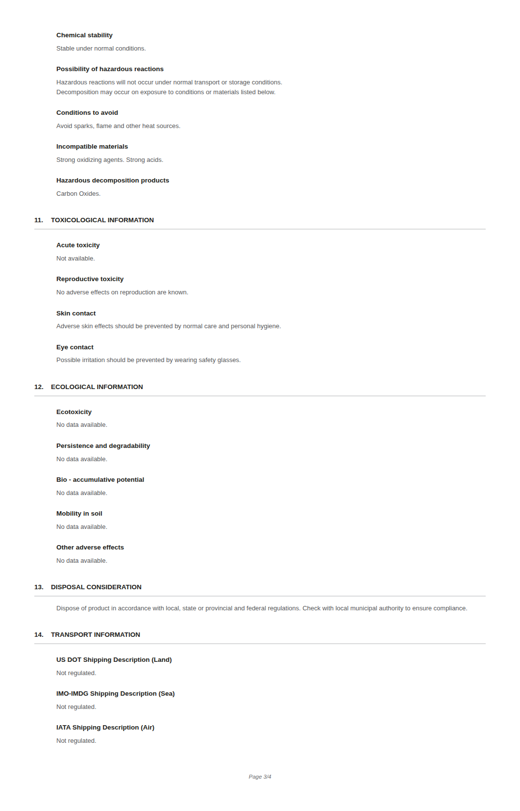Chemical stability
Stable under normal conditions.
Possibility of hazardous reactions
Hazardous reactions will not occur under normal transport or storage conditions.
Decomposition may occur on exposure to conditions or materials listed below.
Conditions to avoid
Avoid sparks, flame and other heat sources.
Incompatible materials
Strong oxidizing agents. Strong acids.
Hazardous decomposition products
Carbon Oxides.
11. TOXICOLOGICAL INFORMATION
Acute toxicity
Not available.
Reproductive toxicity
No adverse effects on reproduction are known.
Skin contact
Adverse skin effects should be prevented by normal care and personal hygiene.
Eye contact
Possible irritation should be prevented by wearing safety glasses.
12. ECOLOGICAL INFORMATION
Ecotoxicity
No data available.
Persistence and degradability
No data available.
Bio - accumulative potential
No data available.
Mobility in soil
No data available.
Other adverse effects
No data available.
13. DISPOSAL CONSIDERATION
Dispose of product in accordance with local, state or provincial and federal regulations. Check with local municipal authority to ensure compliance.
14. TRANSPORT INFORMATION
US DOT Shipping Description (Land)
Not regulated.
IMO-IMDG Shipping Description (Sea)
Not regulated.
IATA Shipping Description (Air)
Not regulated.
Page 3/4